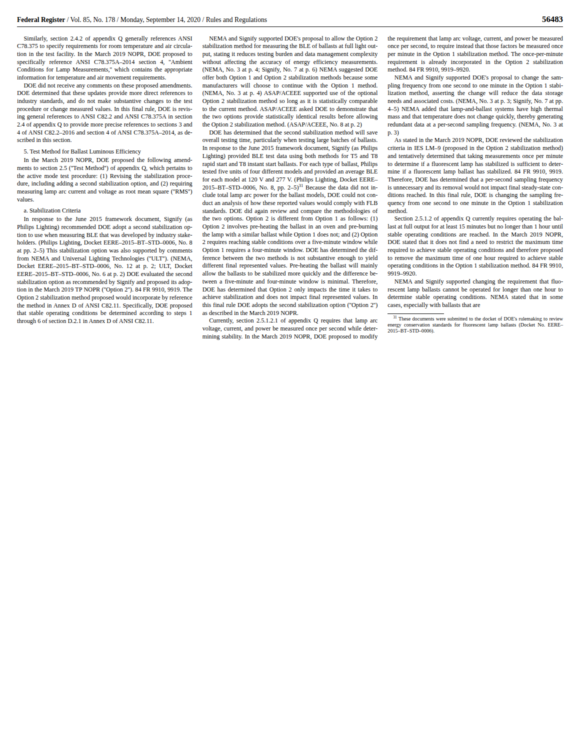Federal Register / Vol. 85, No. 178 / Monday, September 14, 2020 / Rules and Regulations
56483
Similarly, section 2.4.2 of appendix Q generally references ANSI C78.375 to specify requirements for room temperature and air circulation in the test facility. In the March 2019 NOPR, DOE proposed to specifically reference ANSI C78.375A–2014 section 4, ''Ambient Conditions for Lamp Measurements,'' which contains the appropriate information for temperature and air movement requirements.
DOE did not receive any comments on these proposed amendments. DOE determined that these updates provide more direct references to industry standards, and do not make substantive changes to the test procedure or change measured values. In this final rule, DOE is revising general references to ANSI C82.2 and ANSI C78.375A in section 2.4 of appendix Q to provide more precise references to sections 3 and 4 of ANSI C82.2–2016 and section 4 of ANSI C78.375A–2014, as described in this section.
5. Test Method for Ballast Luminous Efficiency
In the March 2019 NOPR, DOE proposed the following amendments to section 2.5 (''Test Method'') of appendix Q, which pertains to the active mode test procedure: (1) Revising the stabilization procedure, including adding a second stabilization option, and (2) requiring measuring lamp arc current and voltage as root mean square (''RMS'') values.
a. Stabilization Criteria
In response to the June 2015 framework document, Signify (as Philips Lighting) recommended DOE adopt a second stabilization option to use when measuring BLE that was developed by industry stakeholders. (Philips Lighting, Docket EERE–2015–BT–STD–0006, No. 8 at pp. 2–5) This stabilization option was also supported by comments from NEMA and Universal Lighting Technologies (''ULT''). (NEMA, Docket EERE–2015–BT–STD–0006, No. 12 at p. 2; ULT, Docket EERE–2015–BT–STD–0006, No. 6 at p. 2) DOE evaluated the second stabilization option as recommended by Signify and proposed its adoption in the March 2019 TP NOPR (''Option 2''). 84 FR 9910, 9919. The Option 2 stabilization method proposed would incorporate by reference the method in Annex D of ANSI C82.11. Specifically, DOE proposed that stable operating conditions be determined according to steps 1 through 6 of section D.2.1 in Annex D of ANSI C82.11.
NEMA and Signify supported DOE's proposal to allow the Option 2 stabilization method for measuring the BLE of ballasts at full light output, stating it reduces testing burden and data management complexity without affecting the accuracy of energy efficiency measurements. (NEMA, No. 3 at p. 4; Signify, No. 7 at p. 6) NEMA suggested DOE offer both Option 1 and Option 2 stabilization methods because some manufacturers will choose to continue with the Option 1 method. (NEMA, No. 3 at p. 4) ASAP/ACEEE supported use of the optional Option 2 stabilization method so long as it is statistically comparable to the current method. ASAP/ACEEE asked DOE to demonstrate that the two options provide statistically identical results before allowing the Option 2 stabilization method. (ASAP/ACEEE, No. 8 at p. 2)
DOE has determined that the second stabilization method will save overall testing time, particularly when testing large batches of ballasts. In response to the June 2015 framework document, Signify (as Philips Lighting) provided BLE test data using both methods for T5 and T8 rapid start and T8 instant start ballasts. For each type of ballast, Philips tested five units of four different models and provided an average BLE for each model at 120 V and 277 V. (Philips Lighting, Docket EERE–2015–BT–STD–0006, No. 8, pp. 2–5)31 Because the data did not include total lamp arc power for the ballast models, DOE could not conduct an analysis of how these reported values would comply with FLB standards. DOE did again review and compare the methodologies of the two options. Option 2 is different from Option 1 as follows: (1) Option 2 involves pre-heating the ballast in an oven and pre-burning the lamp with a similar ballast while Option 1 does not; and (2) Option 2 requires reaching stable conditions over a five-minute window while Option 1 requires a four-minute window. DOE has determined the difference between the two methods is not substantive enough to yield different final represented values. Pre-heating the ballast will mainly allow the ballasts to be stabilized more quickly and the difference between a five-minute and four-minute window is minimal. Therefore, DOE has determined that Option 2 only impacts the time it takes to achieve stabilization and does not impact final represented values. In this final rule DOE adopts the second stabilization option (''Option 2'') as described in the March 2019 NOPR.
Currently, section 2.5.1.2.1 of appendix Q requires that lamp arc voltage, current, and power be measured once per second while determining stability. In the March 2019 NOPR, DOE proposed to modify the requirement that lamp arc voltage, current, and power be measured once per second, to require instead that those factors be measured once per minute in the Option 1 stabilization method. The once-per-minute requirement is already incorporated in the Option 2 stabilization method. 84 FR 9910, 9919–9920.
NEMA and Signify supported DOE's proposal to change the sampling frequency from one second to one minute in the Option 1 stabilization method, asserting the change will reduce the data storage needs and associated costs. (NEMA, No. 3 at p. 3; Signify, No. 7 at pp. 4–5) NEMA added that lamp-and-ballast systems have high thermal mass and that temperature does not change quickly, thereby generating redundant data at a per-second sampling frequency. (NEMA, No. 3 at p. 3)
As stated in the March 2019 NOPR, DOE reviewed the stabilization criteria in IES LM–9 (proposed in the Option 2 stabilization method) and tentatively determined that taking measurements once per minute to determine if a fluorescent lamp has stabilized is sufficient to determine if a fluorescent lamp ballast has stabilized. 84 FR 9910, 9919. Therefore, DOE has determined that a per-second sampling frequency is unnecessary and its removal would not impact final steady-state conditions reached. In this final rule, DOE is changing the sampling frequency from one second to one minute in the Option 1 stabilization method.
Section 2.5.1.2 of appendix Q currently requires operating the ballast at full output for at least 15 minutes but no longer than 1 hour until stable operating conditions are reached. In the March 2019 NOPR, DOE stated that it does not find a need to restrict the maximum time required to achieve stable operating conditions and therefore proposed to remove the maximum time of one hour required to achieve stable operating conditions in the Option 1 stabilization method. 84 FR 9910, 9919–9920.
NEMA and Signify supported changing the requirement that fluorescent lamp ballasts cannot be operated for longer than one hour to determine stable operating conditions. NEMA stated that in some cases, especially with ballasts that are
31 These documents were submitted to the docket of DOE's rulemaking to review energy conservation standards for fluorescent lamp ballasts (Docket No. EERE–2015–BT–STD–0006).